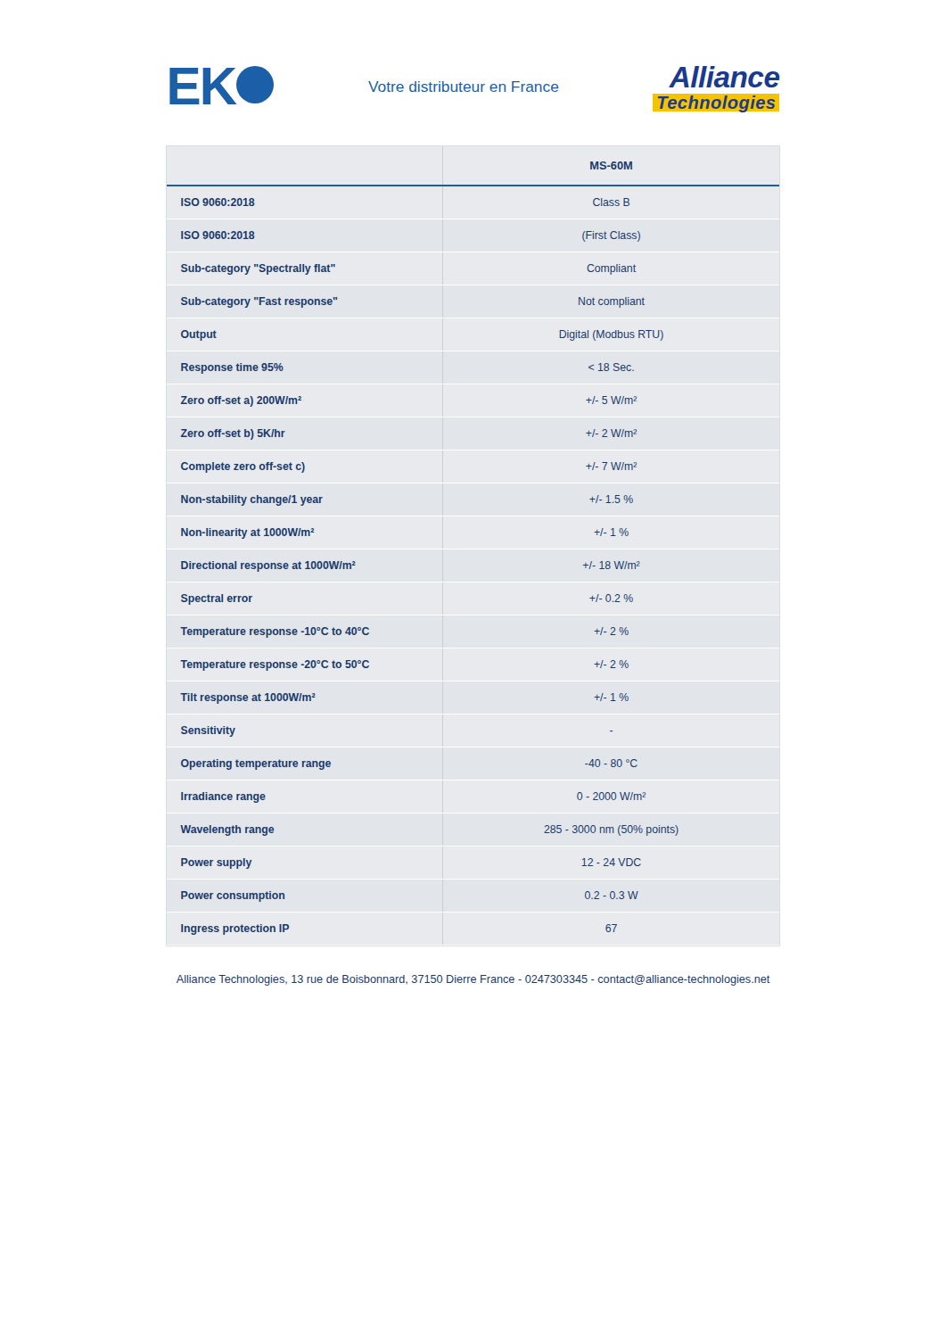EK
Votre distributeur en France
Alliance Technologies
| | MS-60M |
| --- | --- |
| ISO 9060:2018 | Class B |
| ISO 9060:2018 | (First Class) |
| Sub-category "Spectrally flat" | Compliant |
| Sub-category "Fast response" | Not compliant |
| Output | Digital (Modbus RTU) |
| Response time 95% | < 18 Sec. |
| Zero off-set a) 200W/m² | +/- 5 W/m² |
| Zero off-set b) 5K/hr | +/- 2 W/m² |
| Complete zero off-set c) | +/- 7 W/m² |
| Non-stability change/1 year | +/- 1.5 % |
| Non-linearity at 1000W/m² | +/- 1 % |
| Directional response at 1000W/m² | +/- 18 W/m² |
| Spectral error | +/- 0.2 % |
| Temperature response -10°C to 40°C | +/- 2 % |
| Temperature response -20°C to 50°C | +/- 2 % |
| Tilt response at 1000W/m² | +/- 1 % |
| Sensitivity | - |
| Operating temperature range | -40 - 80 °C |
| Irradiance range | 0 - 2000 W/m² |
| Wavelength range | 285 - 3000 nm (50% points) |
| Power supply | 12 - 24 VDC |
| Power consumption | 0.2 - 0.3 W |
| Ingress protection IP | 67 |
Alliance Technologies, 13 rue de Boisbonnard, 37150 Dierre France - 0247303345 - contact@alliance-technologies.net